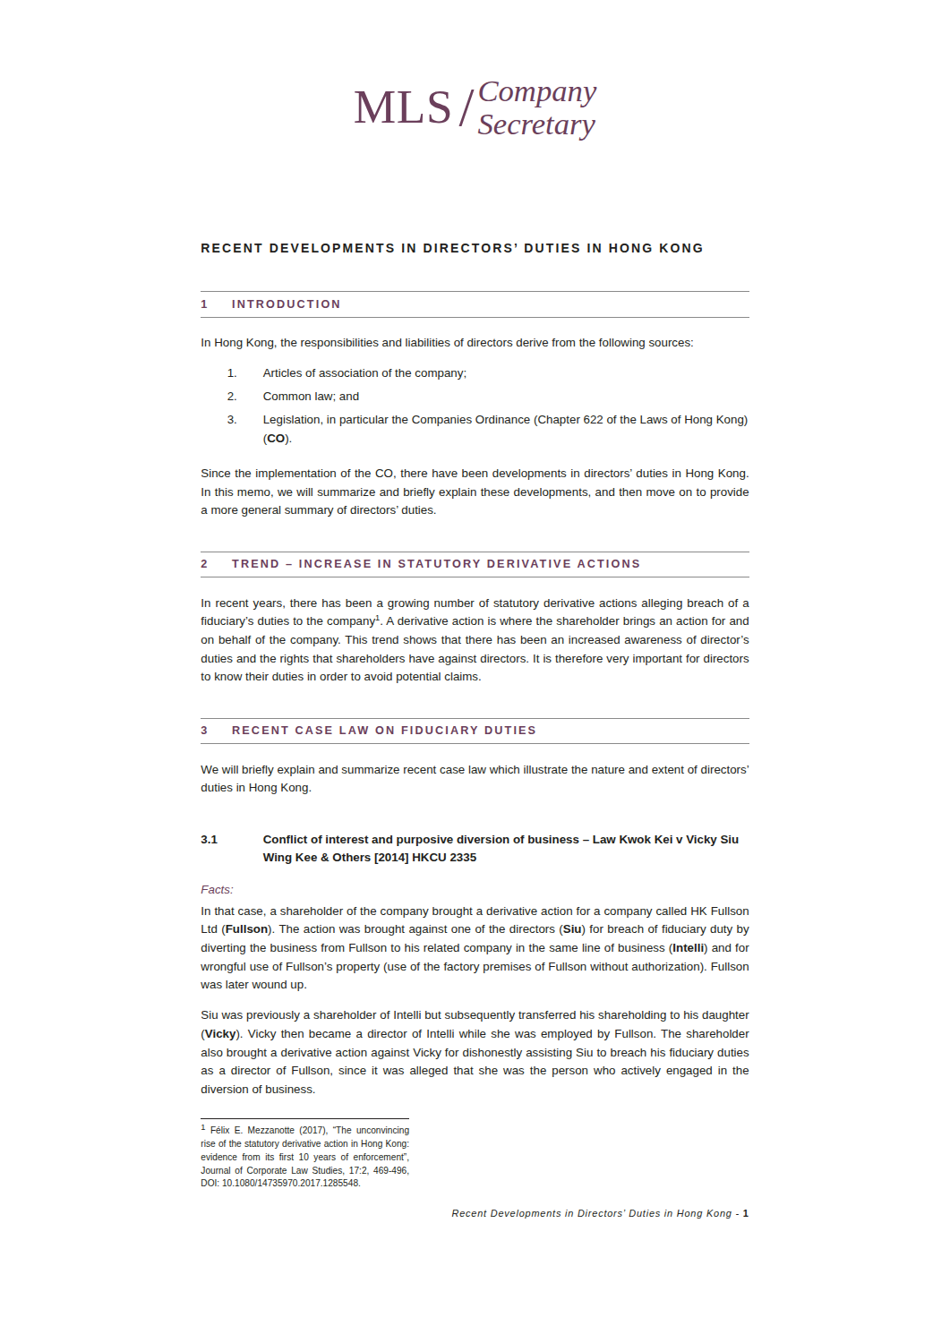MLS/Company
Secretary
Recent Developments in Directors’ Duties in Hong Kong
1 Introduction
In Hong Kong, the responsibilities and liabilities of directors derive from the following sources:
Articles of association of the company;
Common law; and
Legislation, in particular the Companies Ordinance (Chapter 622 of the Laws of Hong Kong) (CO).
Since the implementation of the CO, there have been developments in directors’ duties in Hong Kong. In this memo, we will summarize and briefly explain these developments, and then move on to provide a more general summary of directors’ duties.
2 Trend – Increase in Statutory Derivative Actions
In recent years, there has been a growing number of statutory derivative actions alleging breach of a fiduciary’s duties to the company1. A derivative action is where the shareholder brings an action for and on behalf of the company. This trend shows that there has been an increased awareness of director’s duties and the rights that shareholders have against directors. It is therefore very important for directors to know their duties in order to avoid potential claims.
3 Recent Case Law on Fiduciary Duties
We will briefly explain and summarize recent case law which illustrate the nature and extent of directors’ duties in Hong Kong.
3.1 Conflict of interest and purposive diversion of business – Law Kwok Kei v Vicky Siu Wing Kee & Others [2014] HKCU 2335
Facts:
In that case, a shareholder of the company brought a derivative action for a company called HK Fullson Ltd (Fullson). The action was brought against one of the directors (Siu) for breach of fiduciary duty by diverting the business from Fullson to his related company in the same line of business (Intelli) and for wrongful use of Fullson’s property (use of the factory premises of Fullson without authorization). Fullson was later wound up.
Siu was previously a shareholder of Intelli but subsequently transferred his shareholding to his daughter (Vicky). Vicky then became a director of Intelli while she was employed by Fullson. The shareholder also brought a derivative action against Vicky for dishonestly assisting Siu to breach his fiduciary duties as a director of Fullson, since it was alleged that she was the person who actively engaged in the diversion of business.
1 Félix E. Mezzanotte (2017), “The unconvincing rise of the statutory derivative action in Hong Kong: evidence from its first 10 years of enforcement”, Journal of Corporate Law Studies, 17:2, 469-496, DOI: 10.1080/14735970.2017.1285548.
Recent Developments in Directors’ Duties in Hong Kong - 1